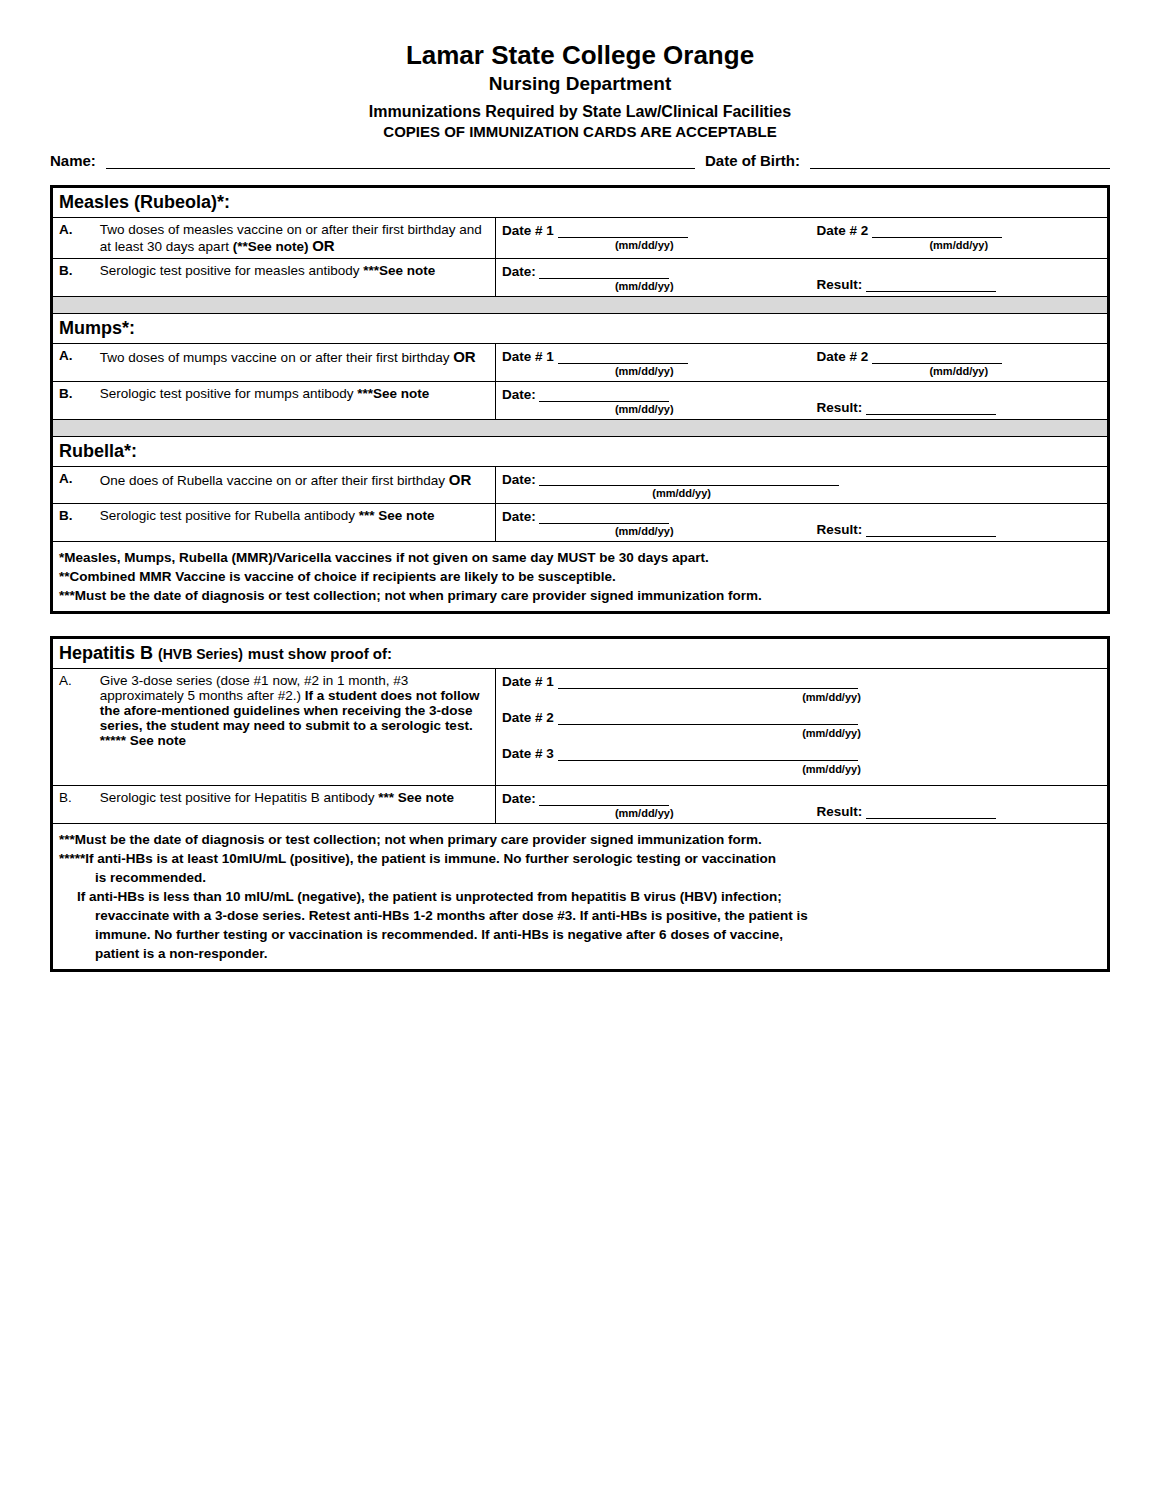Lamar State College Orange
Nursing Department
Immunizations Required by State Law/Clinical Facilities
COPIES OF IMMUNIZATION CARDS ARE ACCEPTABLE
Name: Date of Birth:
| Measles (Rubeola)*: |
| A. | Two doses of measles vaccine on or after their first birthday and at least 30 days apart (**See note) OR | Date # 1 (mm/dd/yy) Date # 2 (mm/dd/yy) |
| B. | Serologic test positive for measles antibody ***See note | Date: (mm/dd/yy) Result: |
| Mumps*: |
| A. | Two doses of mumps vaccine on or after their first birthday OR | Date # 1 (mm/dd/yy) Date # 2 (mm/dd/yy) |
| B. | Serologic test positive for mumps antibody ***See note | Date: (mm/dd/yy) Result: |
| Rubella*: |
| A. | One does of Rubella vaccine on or after their first birthday OR | Date: (mm/dd/yy) |
| B. | Serologic test positive for Rubella antibody *** See note | Date: (mm/dd/yy) Result: |
| *Measles, Mumps, Rubella (MMR)/Varicella vaccines if not given on same day MUST be 30 days apart. **Combined MMR Vaccine is vaccine of choice if recipients are likely to be susceptible. ***Must be the date of diagnosis or test collection; not when primary care provider signed immunization form. |
| Hepatitis B (HVB Series) must show proof of: |
| A. | Give 3-dose series (dose #1 now, #2 in 1 month, #3 approximately 5 months after #2.) If a student does not follow the afore-mentioned guidelines when receiving the 3-dose series, the student may need to submit to a serologic test. ***** See note | Date # 1 (mm/dd/yy) Date # 2 (mm/dd/yy) Date # 3 (mm/dd/yy) |
| B. | Serologic test positive for Hepatitis B antibody *** See note | Date: (mm/dd/yy) Result: |
| ***Must be the date of diagnosis or test collection; not when primary care provider signed immunization form. *****If anti-HBs is at least 10mIU/mL (positive), the patient is immune. No further serologic testing or vaccination is recommended. If anti-HBs is less than 10 mIU/mL (negative), the patient is unprotected from hepatitis B virus (HBV) infection; revaccinate with a 3-dose series. Retest anti-HBs 1-2 months after dose #3. If anti-HBs is positive, the patient is immune. No further testing or vaccination is recommended. If anti-HBs is negative after 6 doses of vaccine, patient is a non-responder. |